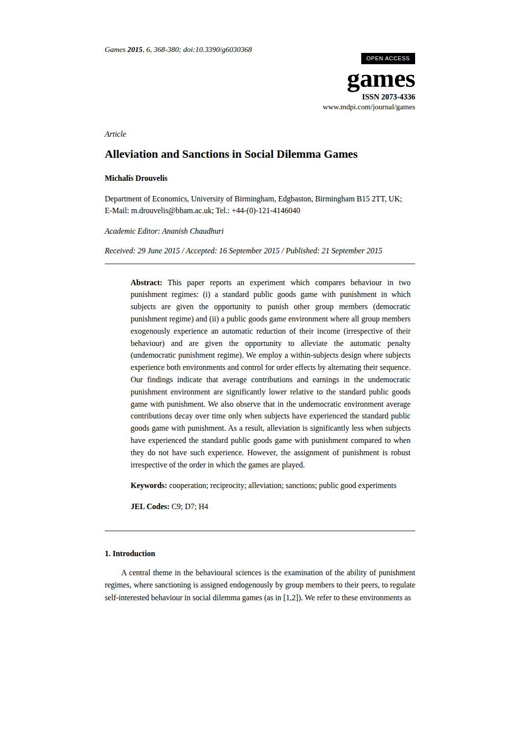Games 2015, 6, 368-380; doi:10.3390/g6030368
OPEN ACCESS
games
ISSN 2073-4336
www.mdpi.com/journal/games
Article
Alleviation and Sanctions in Social Dilemma Games
Michalis Drouvelis
Department of Economics, University of Birmingham, Edgbaston, Birmingham B15 2TT, UK; E-Mail: m.drouvelis@bham.ac.uk; Tel.: +44-(0)-121-4146040
Academic Editor: Ananish Chaudhuri
Received: 29 June 2015 / Accepted: 16 September 2015 / Published: 21 September 2015
Abstract: This paper reports an experiment which compares behaviour in two punishment regimes: (i) a standard public goods game with punishment in which subjects are given the opportunity to punish other group members (democratic punishment regime) and (ii) a public goods game environment where all group members exogenously experience an automatic reduction of their income (irrespective of their behaviour) and are given the opportunity to alleviate the automatic penalty (undemocratic punishment regime). We employ a within-subjects design where subjects experience both environments and control for order effects by alternating their sequence. Our findings indicate that average contributions and earnings in the undemocratic punishment environment are significantly lower relative to the standard public goods game with punishment. We also observe that in the undemocratic environment average contributions decay over time only when subjects have experienced the standard public goods game with punishment. As a result, alleviation is significantly less when subjects have experienced the standard public goods game with punishment compared to when they do not have such experience. However, the assignment of punishment is robust irrespective of the order in which the games are played.
Keywords: cooperation; reciprocity; alleviation; sanctions; public good experiments
JEL Codes: C9; D7; H4
1. Introduction
A central theme in the behavioural sciences is the examination of the ability of punishment regimes, where sanctioning is assigned endogenously by group members to their peers, to regulate self-interested behaviour in social dilemma games (as in [1,2]). We refer to these environments as